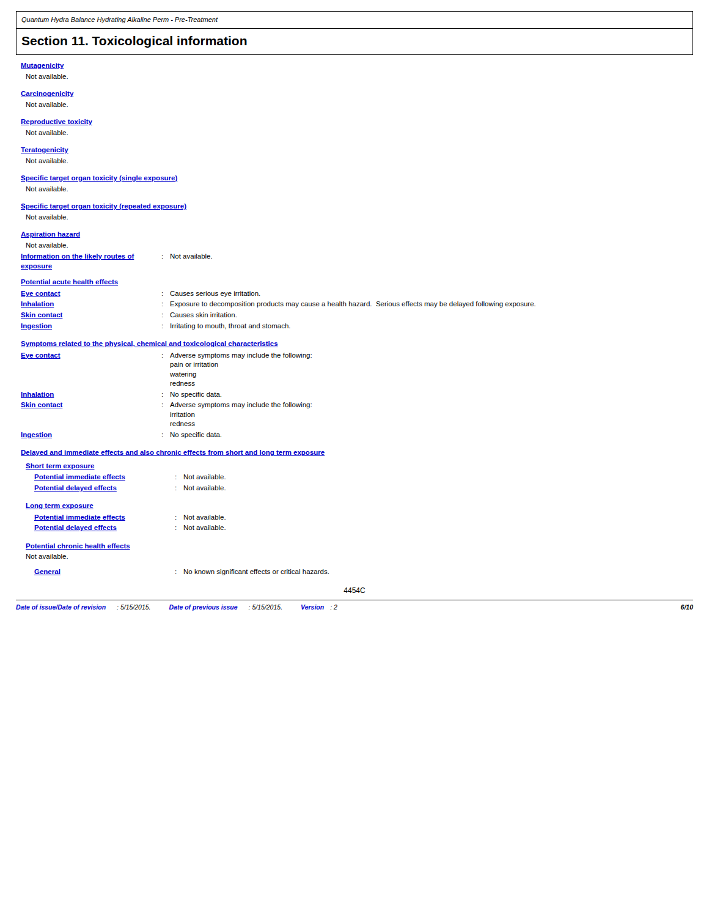Quantum Hydra Balance Hydrating Alkaline Perm - Pre-Treatment
Section 11. Toxicological information
Mutagenicity
Not available.
Carcinogenicity
Not available.
Reproductive toxicity
Not available.
Teratogenicity
Not available.
Specific target organ toxicity (single exposure)
Not available.
Specific target organ toxicity (repeated exposure)
Not available.
Aspiration hazard
Not available.
| Information on the likely routes of exposure | : | Not available. |
Potential acute health effects
| Eye contact | : | Causes serious eye irritation. |
| Inhalation | : | Exposure to decomposition products may cause a health hazard. Serious effects may be delayed following exposure. |
| Skin contact | : | Causes skin irritation. |
| Ingestion | : | Irritating to mouth, throat and stomach. |
Symptoms related to the physical, chemical and toxicological characteristics
| Eye contact | : | Adverse symptoms may include the following: pain or irritation watering redness |
| Inhalation | : | No specific data. |
| Skin contact | : | Adverse symptoms may include the following: irritation redness |
| Ingestion | : | No specific data. |
Delayed and immediate effects and also chronic effects from short and long term exposure
Short term exposure
| Potential immediate effects | : | Not available. |
| Potential delayed effects | : | Not available. |
Long term exposure
| Potential immediate effects | : | Not available. |
| Potential delayed effects | : | Not available. |
Potential chronic health effects
Not available.
| General | : | No known significant effects or critical hazards. |
4454C
Date of issue/Date of revision : 5/15/2015. Date of previous issue : 5/15/2015. Version : 2 6/10